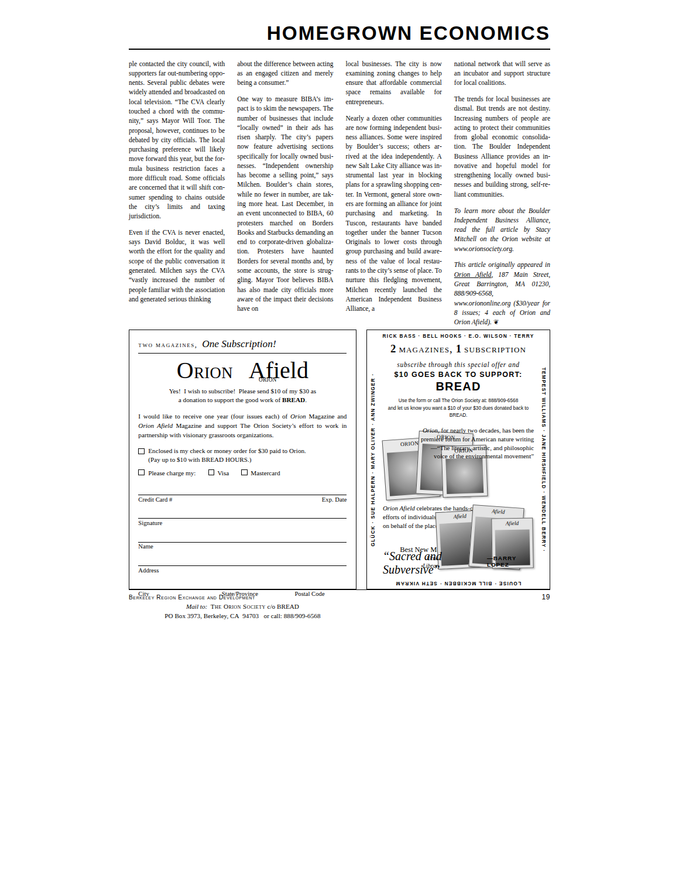HOMEGROWN ECONOMICS
ple contacted the city council, with supporters far out-numbering opponents. Several public debates were widely attended and broadcasted on local television. “The CVA clearly touched a chord with the community,” says Mayor Will Toor. The proposal, however, continues to be debated by city officials. The local purchasing preference will likely move forward this year, but the formula business restriction faces a more difficult road. Some officials are concerned that it will shift consumer spending to chains outside the city’s limits and taxing jurisdiction.
Even if the CVA is never enacted, says David Bolduc, it was well worth the effort for the quality and scope of the public conversation it generated. Milchen says the CVA “vastly increased the number of people familiar with the association and generated serious thinking
about the difference between acting as an engaged citizen and merely being a consumer.”
One way to measure BIBA’s impact is to skim the newspapers. The number of businesses that include “locally owned” in their ads has risen sharply. The city’s papers now feature advertising sections specifically for locally owned businesses. “Independent ownership has become a selling point,” says Milchen. Boulder’s chain stores, while no fewer in number, are taking more heat. Last December, in an event unconnected to BIBA, 60 protesters marched on Borders Books and Starbucks demanding an end to corporate-driven globalization. Protesters have haunted Borders for several months and, by some accounts, the store is struggling. Mayor Toor believes BIBA has also made city officials more aware of the impact their decisions have on
local businesses. The city is now examining zoning changes to help ensure that affordable commercial space remains available for entrepreneurs.
Nearly a dozen other communities are now forming independent business alliances. Some were inspired by Boulder’s success; others arrived at the idea independently. A new Salt Lake City alliance was instrumental last year in blocking plans for a sprawling shopping center. In Vermont, general store owners are forming an alliance for joint purchasing and marketing. In Tuscon, restaurants have banded together under the banner Tucson Originals to lower costs through group purchasing and build awareness of the value of local restaurants to the city’s sense of place. To nurture this fledgling movement, Milchen recently launched the American Independent Business Alliance, a
national network that will serve as an incubator and support structure for local coalitions.
The trends for local businesses are dismal. But trends are not destiny. Increasing numbers of people are acting to protect their communities from global economic consolidation. The Boulder Independent Business Alliance provides an innovative and hopeful model for strengthening locally owned businesses and building strong, self-reliant communities.
To learn more about the Boulder Independent Business Alliance, read the full article by Stacy Mitchell on the Orion website at www.orionsociety.org.
This article originally appeared in Orion Afield, 187 Main Street, Great Barrington, MA 01230, 888/909-6568, www.oriononline.org ($30/year for 8 issues; 4 each of Orion and Orion Afield). ❦
two magazines, One Subscription!
ORION
AfieldORION
Yes! I wish to subscribe! Please send $10 of my $30 as
a donation to support the good work of BREAD.
I would like to receive one year (four issues each) of Orion Magazine and Orion Afield Magazine and support The Orion Society’s effort to work in partnership with visionary grassroots organizations.
Enclosed is my check or money order for $30 paid to Orion.
(Pay up to $10 with BREAD HOURS.)
Please charge my: Visa Mastercard
Credit Card #Exp. Date
Signature
Name
Address
City State/Province Postal Code
Mail to: The Orion Society c/o BREAD
PO Box 3973, Berkeley, CA 94703 or call: 888/909-6568
RICK BASS · BELL HOOKS · E.O. WILSON · TERRY
LOUISE · BILL MCKIBBEN · SETH VIKRAM
GLÜCK · SUE HALPERN · MARY OLIVER · ANN ZWINGER ·
TEMPEST WILLIAMS · JANE HIRSHFIELD · WENDELL BERRY ·
2 magazines, 1 subscription
subscribe through this special offer and
$10 GOES BACK TO SUPPORT:
BREAD
Use the form or call The Orion Society at: 888/909-6568
and let us know you want a $10 of your $30 dues donated back to BREAD.
ORION
ORION
ORION
Orion, for nearly two decades, has been the premiere forum for American nature writing—“The literary, artistic, and philosophic voice of the environmental movement”
Orion Afield celebrates the hands-on efforts of individuals and groups working on behalf of the places they love.
Best New Magazine of 1998 Utne Reader
Library Journal
Afield
Afield
Afield
“Sacred and Subversive” —BARRY LOPEZ
Berkeley Region Exchange and Development 19